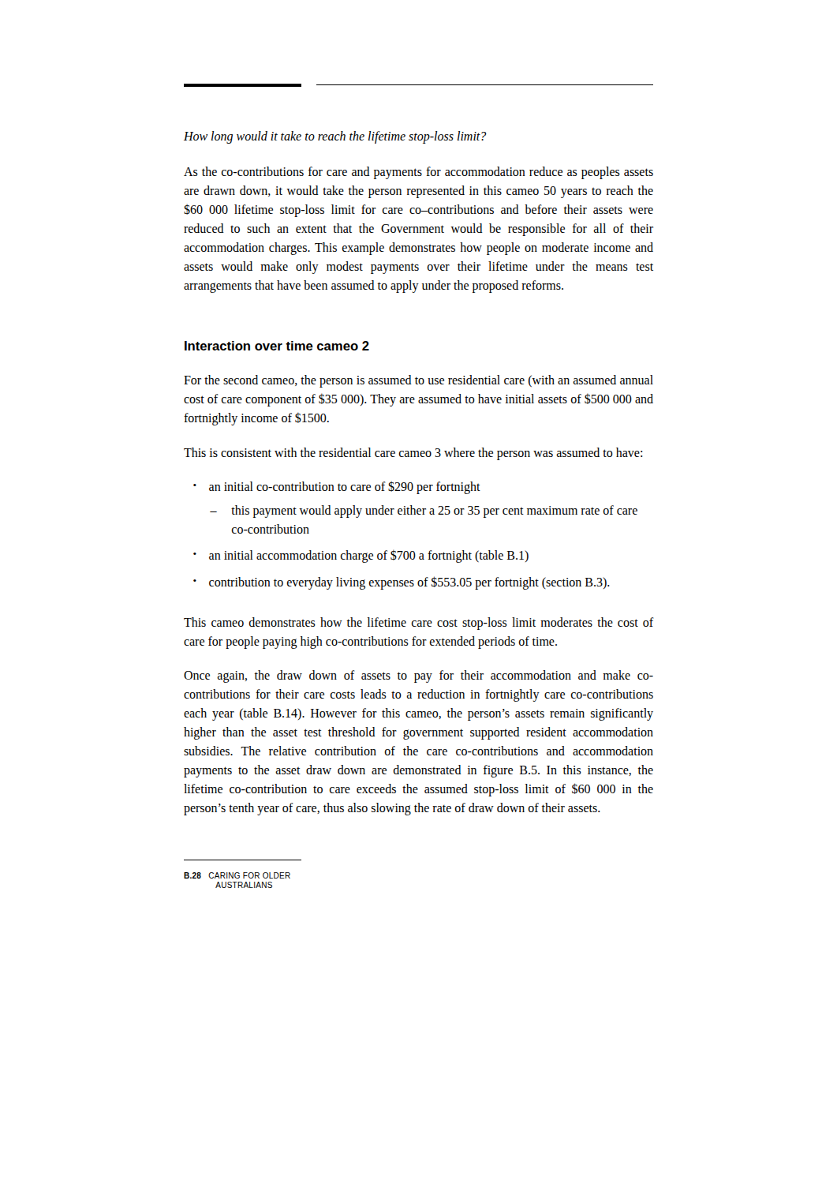How long would it take to reach the lifetime stop-loss limit?
As the co-contributions for care and payments for accommodation reduce as peoples assets are drawn down, it would take the person represented in this cameo 50 years to reach the $60 000 lifetime stop-loss limit for care co–contributions and before their assets were reduced to such an extent that the Government would be responsible for all of their accommodation charges. This example demonstrates how people on moderate income and assets would make only modest payments over their lifetime under the means test arrangements that have been assumed to apply under the proposed reforms.
Interaction over time cameo 2
For the second cameo, the person is assumed to use residential care (with an assumed annual cost of care component of $35 000). They are assumed to have initial assets of $500 000 and fortnightly income of $1500.
This is consistent with the residential care cameo 3 where the person was assumed to have:
an initial co-contribution to care of $290 per fortnight
this payment would apply under either a 25 or 35 per cent maximum rate of care co-contribution
an initial accommodation charge of $700 a fortnight (table B.1)
contribution to everyday living expenses of $553.05 per fortnight (section B.3).
This cameo demonstrates how the lifetime care cost stop-loss limit moderates the cost of care for people paying high co-contributions for extended periods of time.
Once again, the draw down of assets to pay for their accommodation and make co-contributions for their care costs leads to a reduction in fortnightly care co-contributions each year (table B.14). However for this cameo, the person’s assets remain significantly higher than the asset test threshold for government supported resident accommodation subsidies. The relative contribution of the care co-contributions and accommodation payments to the asset draw down are demonstrated in figure B.5. In this instance, the lifetime co-contribution to care exceeds the assumed stop-loss limit of $60 000 in the person’s tenth year of care, thus also slowing the rate of draw down of their assets.
B.28 CARING FOR OLDER
AUSTRALIANS